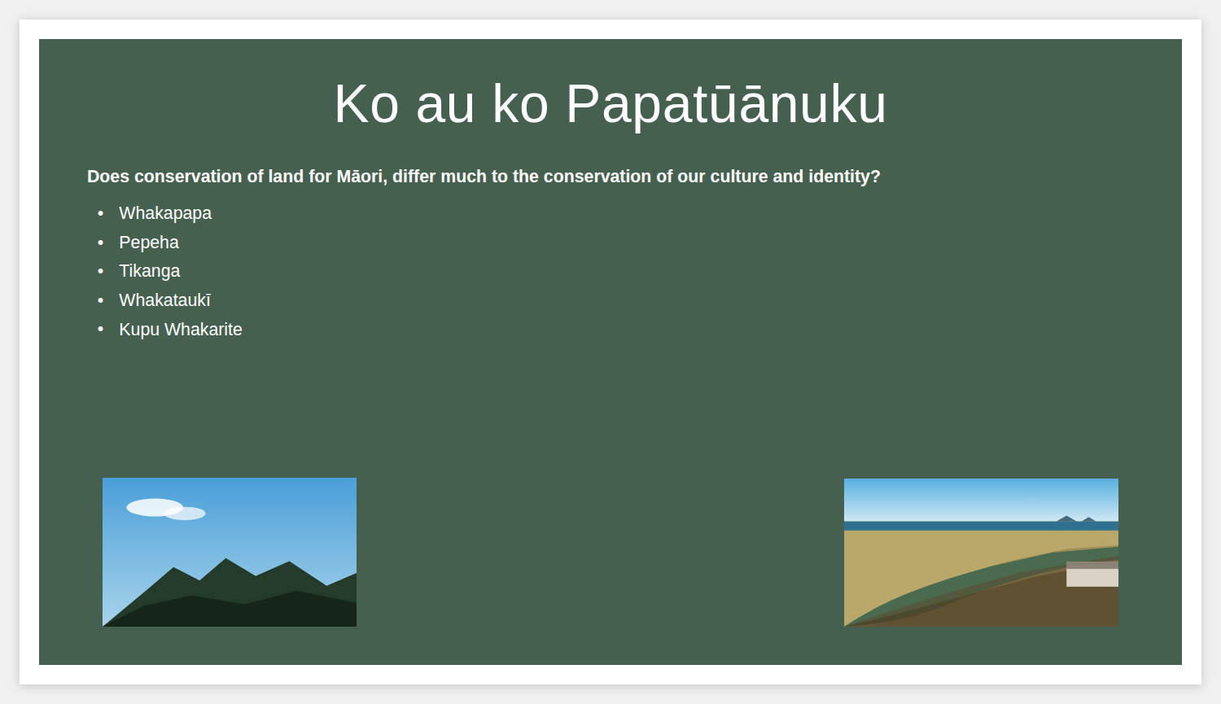Ko au ko Papatūānuku
Does conservation of land for Māori, differ much to the conservation of our culture and identity?
Whakapapa
Pepeha
Tikanga
Whakataukī
Kupu Whakarite